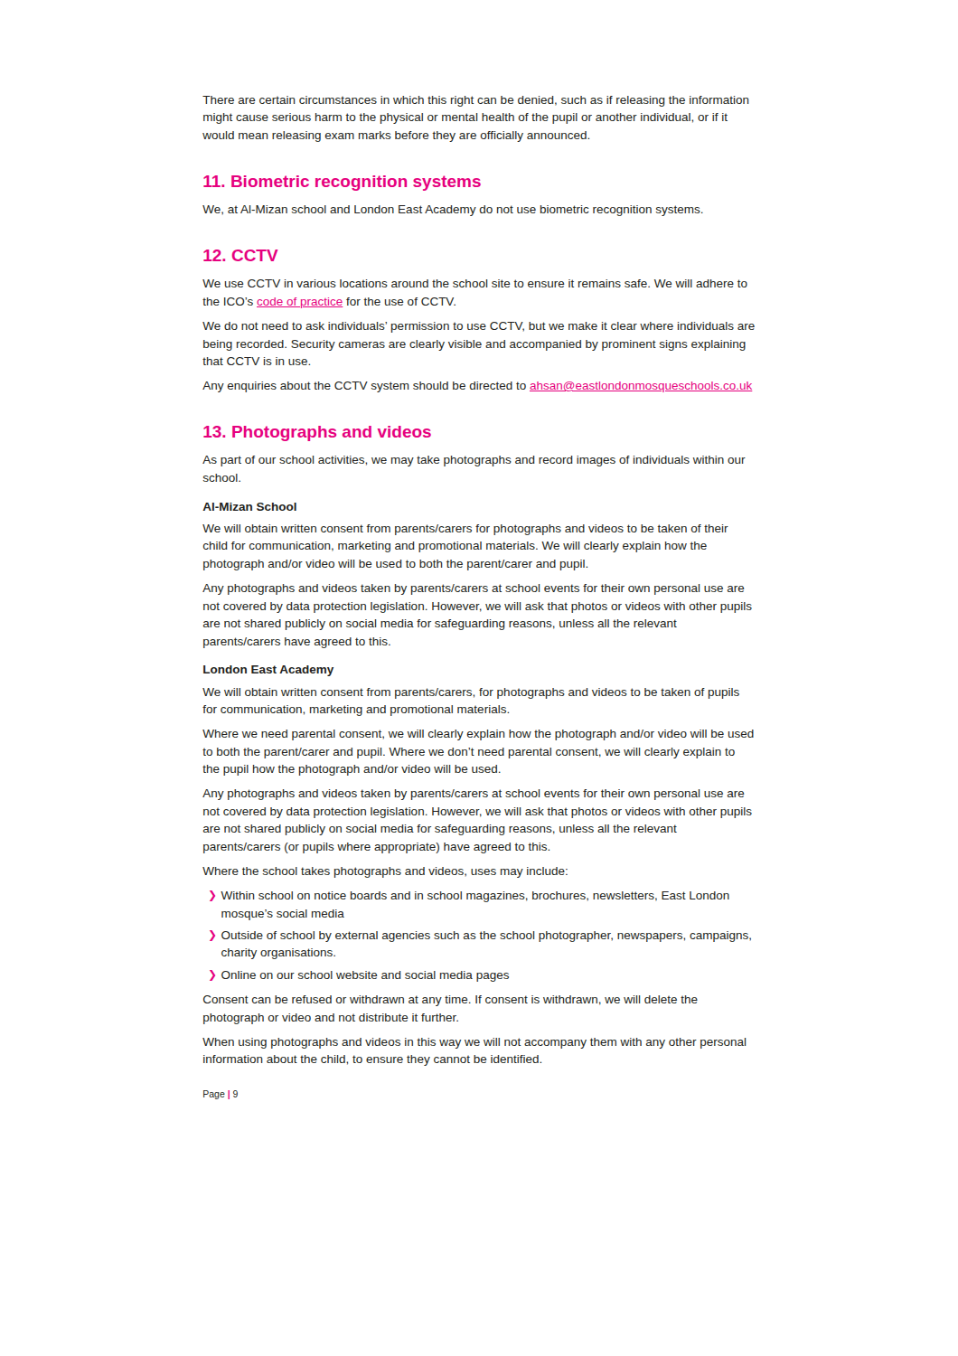There are certain circumstances in which this right can be denied, such as if releasing the information might cause serious harm to the physical or mental health of the pupil or another individual, or if it would mean releasing exam marks before they are officially announced.
11. Biometric recognition systems
We, at Al-Mizan school and London East Academy do not use biometric recognition systems.
12. CCTV
We use CCTV in various locations around the school site to ensure it remains safe. We will adhere to the ICO’s code of practice for the use of CCTV.
We do not need to ask individuals’ permission to use CCTV, but we make it clear where individuals are being recorded. Security cameras are clearly visible and accompanied by prominent signs explaining that CCTV is in use.
Any enquiries about the CCTV system should be directed to ahsan@eastlondonmosqueschools.co.uk
13. Photographs and videos
As part of our school activities, we may take photographs and record images of individuals within our school.
Al-Mizan School
We will obtain written consent from parents/carers for photographs and videos to be taken of their child for communication, marketing and promotional materials. We will clearly explain how the photograph and/or video will be used to both the parent/carer and pupil.
Any photographs and videos taken by parents/carers at school events for their own personal use are not covered by data protection legislation. However, we will ask that photos or videos with other pupils are not shared publicly on social media for safeguarding reasons, unless all the relevant parents/carers have agreed to this.
London East Academy
We will obtain written consent from parents/carers, for photographs and videos to be taken of pupils for communication, marketing and promotional materials.
Where we need parental consent, we will clearly explain how the photograph and/or video will be used to both the parent/carer and pupil. Where we don’t need parental consent, we will clearly explain to the pupil how the photograph and/or video will be used.
Any photographs and videos taken by parents/carers at school events for their own personal use are not covered by data protection legislation. However, we will ask that photos or videos with other pupils are not shared publicly on social media for safeguarding reasons, unless all the relevant parents/carers (or pupils where appropriate) have agreed to this.
Where the school takes photographs and videos, uses may include:
Within school on notice boards and in school magazines, brochures, newsletters, East London mosque’s social media
Outside of school by external agencies such as the school photographer, newspapers, campaigns, charity organisations.
Online on our school website and social media pages
Consent can be refused or withdrawn at any time. If consent is withdrawn, we will delete the photograph or video and not distribute it further.
When using photographs and videos in this way we will not accompany them with any other personal information about the child, to ensure they cannot be identified.
Page | 9